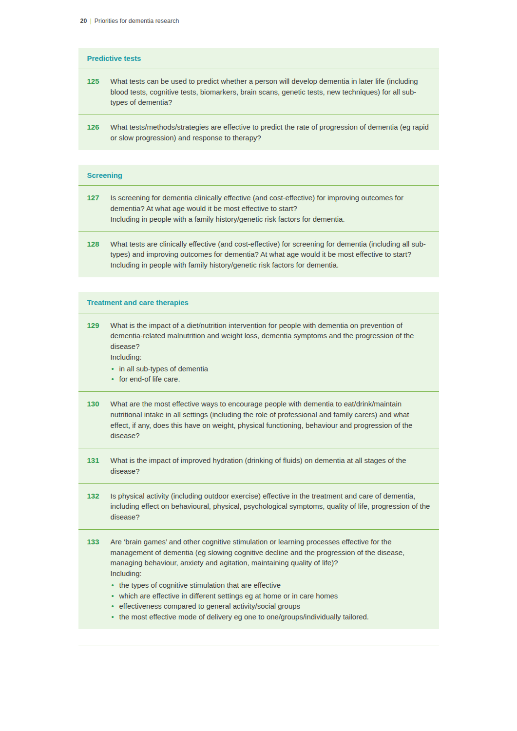20|Priorities for dementia research
Predictive tests
125
What tests can be used to predict whether a person will develop dementia in later life (including blood tests, cognitive tests, biomarkers, brain scans, genetic tests, new techniques) for all sub-types of dementia?
126
What tests/methods/strategies are effective to predict the rate of progression of dementia (eg rapid or slow progression) and response to therapy?
Screening
127
Is screening for dementia clinically effective (and cost-effective) for improving outcomes for dementia? At what age would it be most effective to start?
Including in people with a family history/genetic risk factors for dementia.
128
What tests are clinically effective (and cost-effective) for screening for dementia (including all sub-types) and improving outcomes for dementia? At what age would it be most effective to start? Including in people with family history/genetic risk factors for dementia.
Treatment and care therapies
129
What is the impact of a diet/nutrition intervention for people with dementia on prevention of dementia-related malnutrition and weight loss, dementia symptoms and the progression of the disease?
Including:
in all sub-types of dementia
for end-of life care.
130
What are the most effective ways to encourage people with dementia to eat/drink/maintain nutritional intake in all settings (including the role of professional and family carers) and what effect, if any, does this have on weight, physical functioning, behaviour and progression of the disease?
131
What is the impact of improved hydration (drinking of fluids) on dementia at all stages of the disease?
132
Is physical activity (including outdoor exercise) effective in the treatment and care of dementia, including effect on behavioural, physical, psychological symptoms, quality of life, progression of the disease?
133
Are ‘brain games’ and other cognitive stimulation or learning processes effective for the management of dementia (eg slowing cognitive decline and the progression of the disease, managing behaviour, anxiety and agitation, maintaining quality of life)?
Including:
the types of cognitive stimulation that are effective
which are effective in different settings eg at home or in care homes
effectiveness compared to general activity/social groups
the most effective mode of delivery eg one to one/groups/individually tailored.